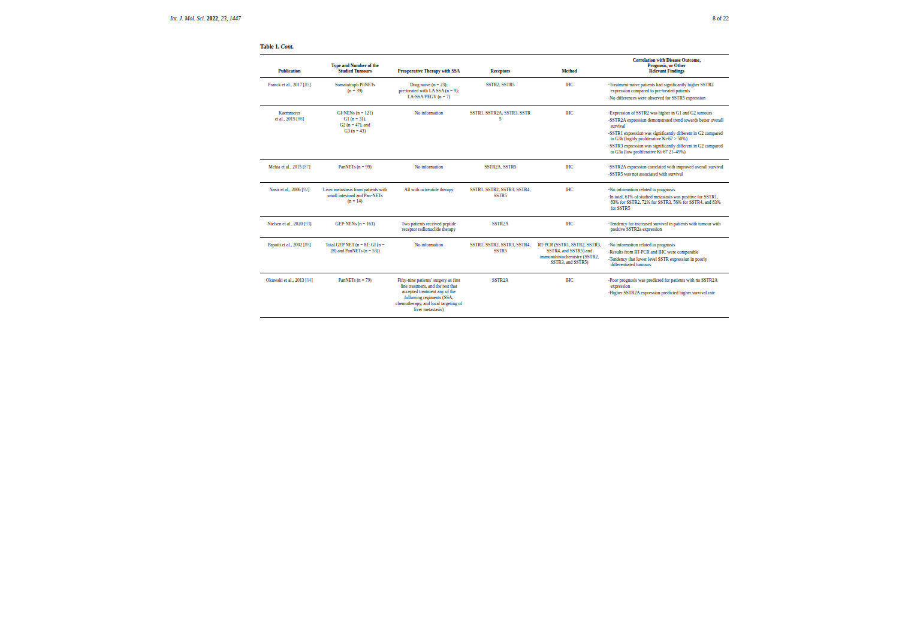Int. J. Mol. Sci. 2022, 23, 1447
8 of 22
Table 1. Cont.
| Publication | Type and Number of the Studied Tumours | Preoperative Therapy with SSA | Receptors | Method | Correlation with Disease Outcome, Prognosis, or Other Relevant Findings |
| --- | --- | --- | --- | --- | --- |
| Franck et al., 2017 [ 85 ] | Somatotroph PitNETs (n = 39) | Drug naive (n = 23); pre-treated with LA SSA (n = 9); LA-SSA/PEGV (n = 7) | SSTR2, SSTR5 | IHC | -Treatment-naïve patients had significantly higher SSTR2 expression compared to pre-treated patients -No differences were observed for SSTR5 expression |
| Kaemmerer et al., 2015 [ 86 ] | GI-NENs (n = 121) G1 (n = 31), G2 (n = 47), and G3 (n = 43) | No information | SSTR1, SSTR2A, SSTR3, SSTR 5 | IHC | -Expression of SSTR2 was higher in G1 and G2 tumours -SSTR2A expression demonstrated trend towards better overall survival -SSTR1 expression was significantly different in G2 compared to G3b (highly proliferative Ki-67 > 50%) -SSTR3 expression was significantly different in G2 compared to G3a (low proliferative Ki-67 21–49%) |
| Mehta et al., 2015 [ 87 ] | PanNETs (n = 99) | No information | SSTR2A, SSTR5 | IHC | -SSTR2A expression correlated with improved overall survival -SSTR5 was not associated with survival |
| Nasir et al., 2006 [ 92 ] | Liver metastasis from patients with small intestinal and Pan-NETs (n = 14) | All with octreotide therapy | SSTR1, SSTR2, SSTR3, SSTR4, SSTR5 | IHC | -No information related to prognosis -In total, 61% of studied metastasis was positive for SSTR1, 83% for SSTR2, 72% for SSTR3, 56% for SSTR4, and 83% for SSTR5 |
| Nielsen et al., 2020 [ 93 ] | GEP-NENs (n = 163) | Two patients received peptide receptor radionuclide therapy | SSTR2A | IHC | -Tendency for increased survival in patients with tumour with positive SSTR2a expression |
| Papotti et al., 2002 [ 88 ] | Total GEP NET (n = 81: GI (n = 28) and PanNETs (n = 53)) | No information | SSTR1, SSTR2, SSTR3, SSTR4, SSTR5 | RT-PCR (SSTR1, SSTR2, SSTR3, SSTR4, and SSTR5) and immunohistochemistry (SSTR2, SSTR3, and SSTR5) | -No information related to prognosis -Results from RT-PCR and IHC were comparable -Tendency that lower level SSTR expression in poorly differentiated tumours |
| Okuwaki et al., 2013 [ 94 ] | PanNETs (n = 79) | Fifty-nine patients’ surgery as first line treatment, and the rest that accepted treatment any of the following regiments (SSA, chemotherapy, and local targeting of liver metastasis) | SSTR2A | IHC | -Poor prognosis was predicted for patients with no SSTR2A expression -Higher SSTR2A expression predicted higher survival rate |